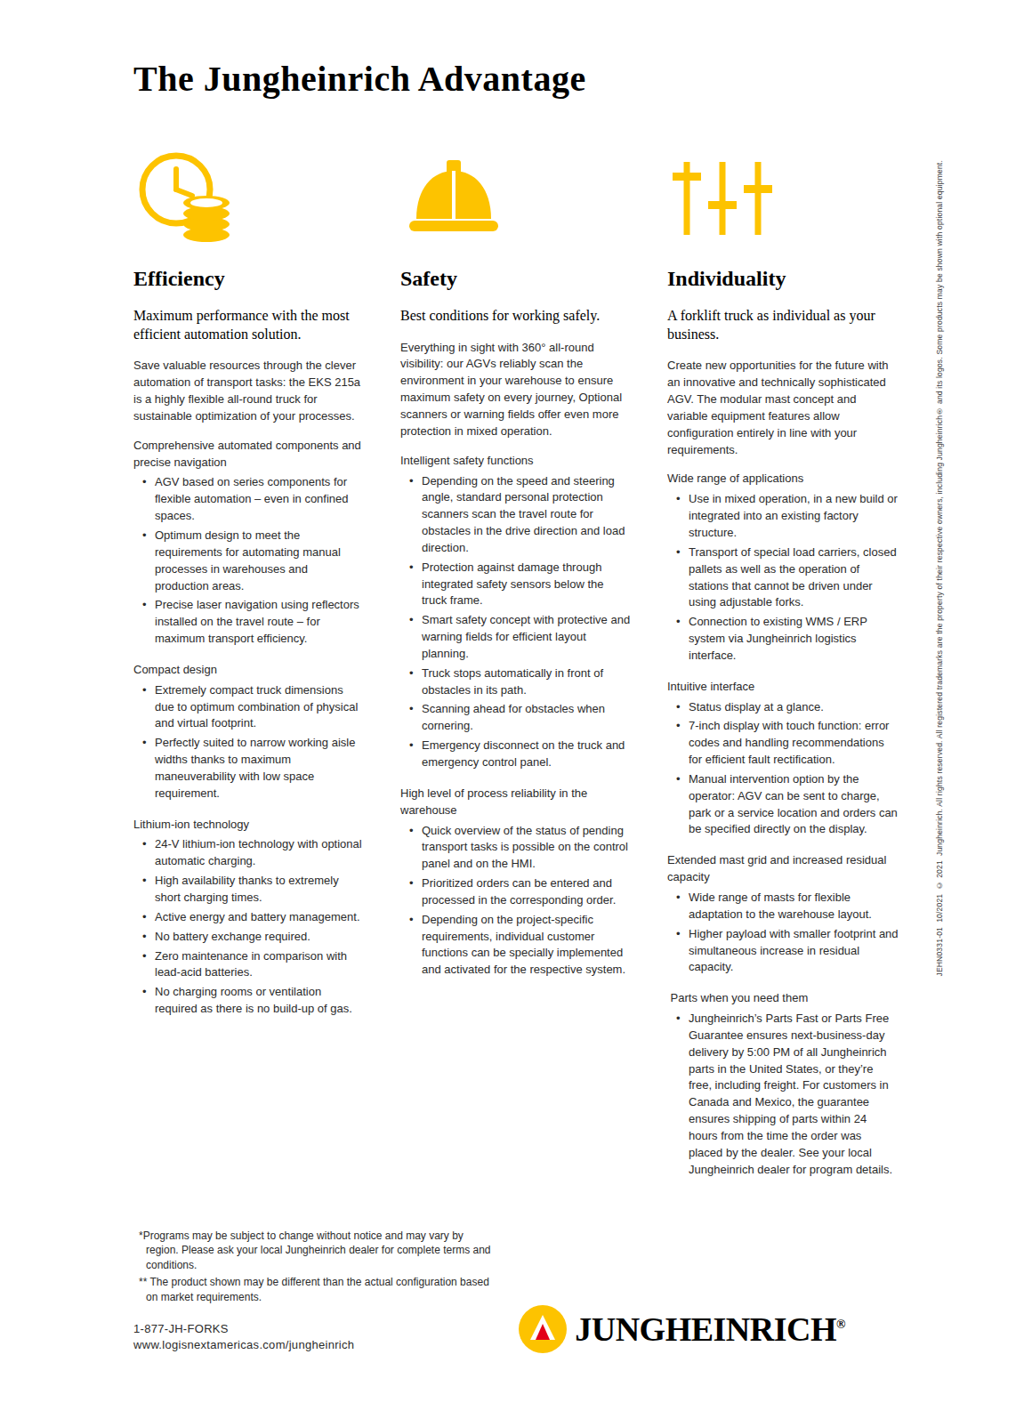The Jungheinrich Advantage
JEHN0331-01 10/2021 © 2021 Jungheinrich. All rights reserved. All registered trademarks are the property of their respective owners, including Jungheinrich® and its logos. Some products may be shown with optional equipment.
Efficiency
Maximum performance with the most efficient automation solution.
Save valuable resources through the clever automation of transport tasks: the EKS 215a is a highly flexible all-round truck for sustainable optimization of your processes.
Comprehensive automated components and precise navigation
AGV based on series components for flexible automation – even in confined spaces.
Optimum design to meet the requirements for automating manual processes in warehouses and production areas.
Precise laser navigation using reflectors installed on the travel route – for maximum transport efficiency.
Compact design
Extremely compact truck dimensions due to optimum combination of physical and virtual footprint.
Perfectly suited to narrow working aisle widths thanks to maximum maneuverability with low space requirement.
Lithium-ion technology
24-V lithium-ion technology with optional automatic charging.
High availability thanks to extremely short charging times.
Active energy and battery management.
No battery exchange required.
Zero maintenance in comparison with lead-acid batteries.
No charging rooms or ventilation required as there is no build-up of gas.
Safety
Best conditions for working safely.
Everything in sight with 360° all-round visibility: our AGVs reliably scan the environment in your warehouse to ensure maximum safety on every journey, Optional scanners or warning fields offer even more protection in mixed operation.
Intelligent safety functions
Depending on the speed and steering angle, standard personal protection scanners scan the travel route for obstacles in the drive direction and load direction.
Protection against damage through integrated safety sensors below the truck frame.
Smart safety concept with protective and warning fields for efficient layout planning.
Truck stops automatically in front of obstacles in its path.
Scanning ahead for obstacles when cornering.
Emergency disconnect on the truck and emergency control panel.
High level of process reliability in the warehouse
Quick overview of the status of pending transport tasks is possible on the control panel and on the HMI.
Prioritized orders can be entered and processed in the corresponding order.
Depending on the project-specific requirements, individual customer functions can be specially implemented and activated for the respective system.
Individuality
A forklift truck as individual as your business.
Create new opportunities for the future with an innovative and technically sophisticated AGV. The modular mast concept and variable equipment features allow configuration entirely in line with your requirements.
Wide range of applications
Use in mixed operation, in a new build or integrated into an existing factory structure.
Transport of special load carriers, closed pallets as well as the operation of stations that cannot be driven under using adjustable forks.
Connection to existing WMS / ERP system via Jungheinrich logistics interface.
Intuitive interface
Status display at a glance.
7-inch display with touch function: error codes and handling recommendations for efficient fault rectification.
Manual intervention option by the operator: AGV can be sent to charge, park or a service location and orders can be specified directly on the display.
Extended mast grid and increased residual capacity
Wide range of masts for flexible adaptation to the warehouse layout.
Higher payload with smaller footprint and simultaneous increase in residual capacity.
Parts when you need them
Jungheinrich’s Parts Fast or Parts Free Guarantee ensures next-business-day delivery by 5:00 PM of all Jungheinrich parts in the United States, or they’re free, including freight. For customers in Canada and Mexico, the guarantee ensures shipping of parts within 24 hours from the time the order was placed by the dealer. See your local Jungheinrich dealer for program details.
*Programs may be subject to change without notice and may vary by region. Please ask your local Jungheinrich dealer for complete terms and conditions.
** The product shown may be different than the actual configuration based on market requirements.
1-877-JH-FORKS
www.logisnextamericas.com/jungheinrich
JUNGHEINRICH®